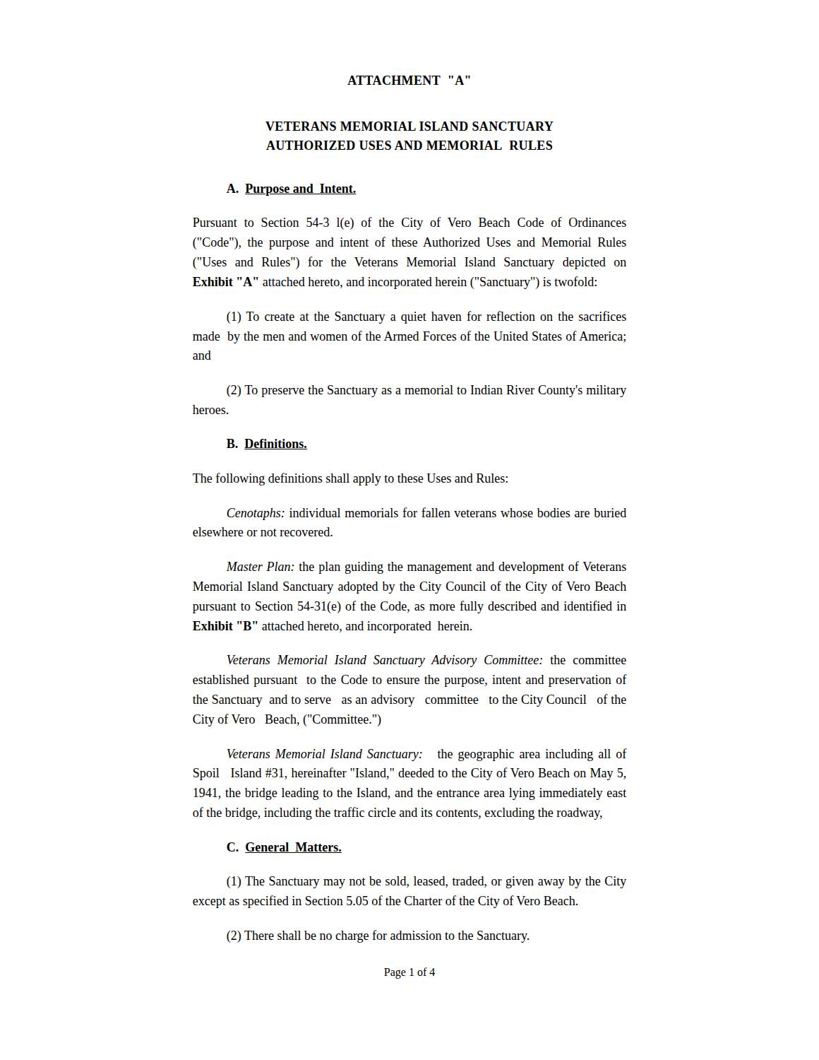ATTACHMENT "A"
VETERANS MEMORIAL ISLAND SANCTUARY
AUTHORIZED USES AND MEMORIAL RULES
A. Purpose and Intent.
Pursuant to Section 54-3 l(e) of the City of Vero Beach Code of Ordinances ("Code"), the purpose and intent of these Authorized Uses and Memorial Rules ("Uses and Rules") for the Veterans Memorial Island Sanctuary depicted on Exhibit "A" attached hereto, and incorporated herein ("Sanctuary") is twofold:
(1) To create at the Sanctuary a quiet haven for reflection on the sacrifices made by the men and women of the Armed Forces of the United States of America; and
(2) To preserve the Sanctuary as a memorial to Indian River County's military heroes.
B. Definitions.
The following definitions shall apply to these Uses and Rules:
Cenotaphs: individual memorials for fallen veterans whose bodies are buried elsewhere or not recovered.
Master Plan: the plan guiding the management and development of Veterans Memorial Island Sanctuary adopted by the City Council of the City of Vero Beach pursuant to Section 54-31(e) of the Code, as more fully described and identified in Exhibit "B" attached hereto, and incorporated herein.
Veterans Memorial Island Sanctuary Advisory Committee: the committee established pursuant to the Code to ensure the purpose, intent and preservation of the Sanctuary and to serve as an advisory committee to the City Council of the City of Vero Beach, ("Committee.")
Veterans Memorial Island Sanctuary: the geographic area including all of Spoil Island #31, hereinafter "Island," deeded to the City of Vero Beach on May 5, 1941, the bridge leading to the Island, and the entrance area lying immediately east of the bridge, including the traffic circle and its contents, excluding the roadway,
C. General Matters.
(1) The Sanctuary may not be sold, leased, traded, or given away by the City except as specified in Section 5.05 of the Charter of the City of Vero Beach.
(2) There shall be no charge for admission to the Sanctuary.
Page 1 of 4